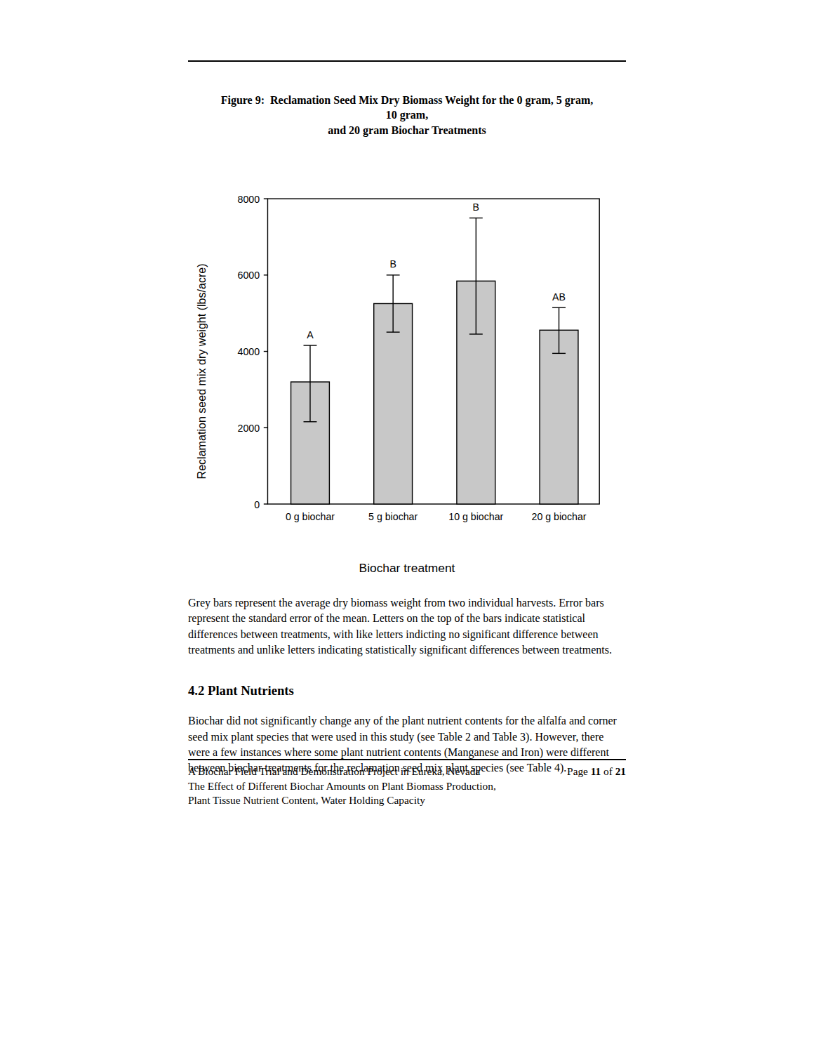Figure 9: Reclamation Seed Mix Dry Biomass Weight for the 0 gram, 5 gram, 10 gram,
and 20 gram Biochar Treatments
Reclamation seed mix dry weight (lbs/acre) 8000 6000 4000 2000 0 A B B AB 0 g biochar 5 g biochar 10 g biochar 20 g biochar
Biochar treatment
Grey bars represent the average dry biomass weight from two individual harvests. Error bars represent the standard error of the mean. Letters on the top of the bars indicate statistical differences between treatments, with like letters indicting no significant difference between treatments and unlike letters indicating statistically significant differences between treatments.
4.2 Plant Nutrients
Biochar did not significantly change any of the plant nutrient contents for the alfalfa and corner seed mix plant species that were used in this study (see Table 2 and Table 3). However, there were a few instances where some plant nutrient contents (Manganese and Iron) were different between biochar treatments for the reclamation seed mix plant species (see Table 4).
A Biochar Field Trial and Demonstration Project in Eureka, Nevada
Page 11 of 21
The Effect of Different Biochar Amounts on Plant Biomass Production, Plant Tissue Nutrient Content, Water Holding Capacity